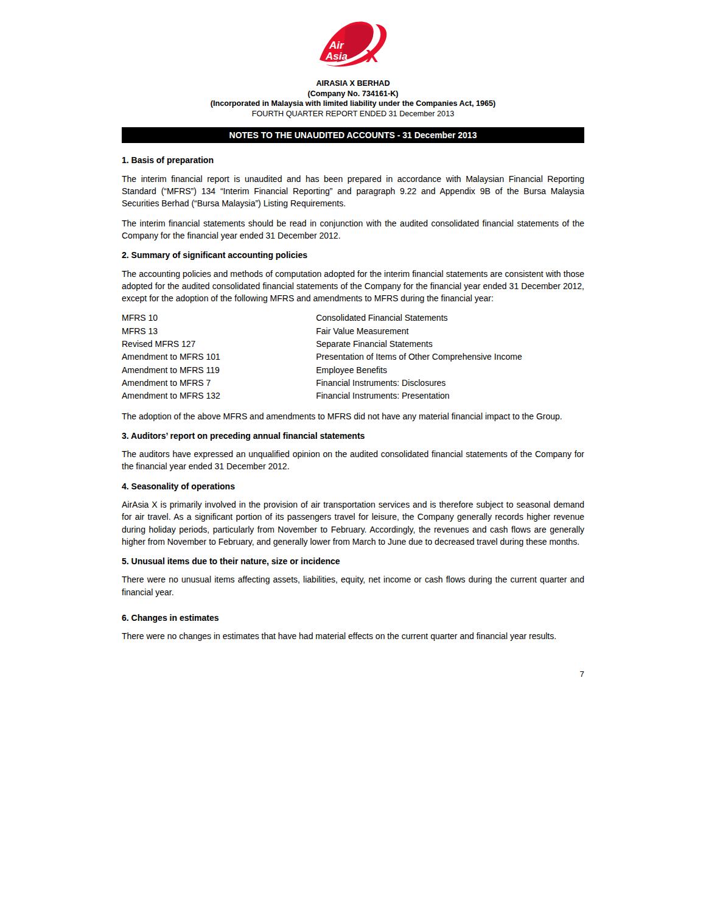Air Asia X
AIRASIA X BERHAD
(Company No. 734161-K)
(Incorporated in Malaysia with limited liability under the Companies Act, 1965)
FOURTH QUARTER REPORT ENDED 31 December 2013
NOTES TO THE UNAUDITED ACCOUNTS - 31 December 2013
1. Basis of preparation
The interim financial report is unaudited and has been prepared in accordance with Malaysian Financial Reporting Standard (“MFRS”) 134 “Interim Financial Reporting” and paragraph 9.22 and Appendix 9B of the Bursa Malaysia Securities Berhad (“Bursa Malaysia”) Listing Requirements.
The interim financial statements should be read in conjunction with the audited consolidated financial statements of the Company for the financial year ended 31 December 2012.
2. Summary of significant accounting policies
The accounting policies and methods of computation adopted for the interim financial statements are consistent with those adopted for the audited consolidated financial statements of the Company for the financial year ended 31 December 2012, except for the adoption of the following MFRS and amendments to MFRS during the financial year:
| MFRS 10 | Consolidated Financial Statements |
| MFRS 13 | Fair Value Measurement |
| Revised MFRS 127 | Separate Financial Statements |
| Amendment to MFRS 101 | Presentation of Items of Other Comprehensive Income |
| Amendment to MFRS 119 | Employee Benefits |
| Amendment to MFRS 7 | Financial Instruments: Disclosures |
| Amendment to MFRS 132 | Financial Instruments: Presentation |
The adoption of the above MFRS and amendments to MFRS did not have any material financial impact to the Group.
3. Auditors’ report on preceding annual financial statements
The auditors have expressed an unqualified opinion on the audited consolidated financial statements of the Company for the financial year ended 31 December 2012.
4. Seasonality of operations
AirAsia X is primarily involved in the provision of air transportation services and is therefore subject to seasonal demand for air travel. As a significant portion of its passengers travel for leisure, the Company generally records higher revenue during holiday periods, particularly from November to February. Accordingly, the revenues and cash flows are generally higher from November to February, and generally lower from March to June due to decreased travel during these months.
5. Unusual items due to their nature, size or incidence
There were no unusual items affecting assets, liabilities, equity, net income or cash flows during the current quarter and financial year.
6. Changes in estimates
There were no changes in estimates that have had material effects on the current quarter and financial year results.
7